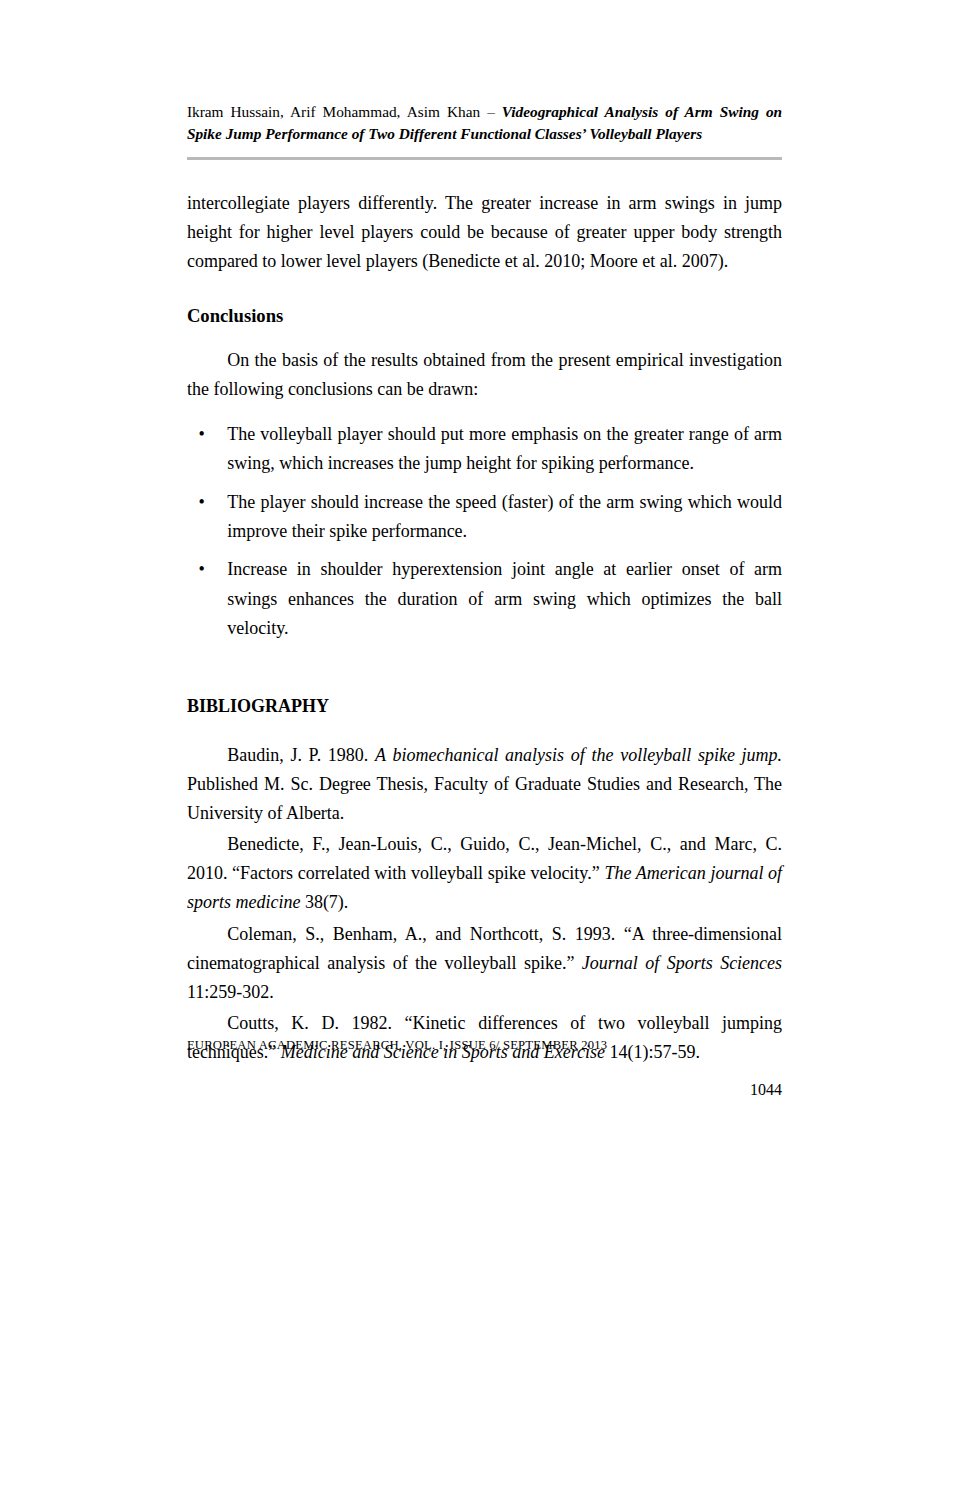Ikram Hussain, Arif Mohammad, Asim Khan – Videographical Analysis of Arm Swing on Spike Jump Performance of Two Different Functional Classes’ Volleyball Players
intercollegiate players differently. The greater increase in arm swings in jump height for higher level players could be because of greater upper body strength compared to lower level players (Benedicte et al. 2010; Moore et al. 2007).
Conclusions
On the basis of the results obtained from the present empirical investigation the following conclusions can be drawn:
The volleyball player should put more emphasis on the greater range of arm swing, which increases the jump height for spiking performance.
The player should increase the speed (faster) of the arm swing which would improve their spike performance.
Increase in shoulder hyperextension joint angle at earlier onset of arm swings enhances the duration of arm swing which optimizes the ball velocity.
BIBLIOGRAPHY
Baudin, J. P. 1980. A biomechanical analysis of the volleyball spike jump. Published M. Sc. Degree Thesis, Faculty of Graduate Studies and Research, The University of Alberta.
Benedicte, F., Jean-Louis, C., Guido, C., Jean-Michel, C., and Marc, C. 2010. “Factors correlated with volleyball spike velocity.” The American journal of sports medicine 38(7).
Coleman, S., Benham, A., and Northcott, S. 1993. “A three-dimensional cinematographical analysis of the volleyball spike.” Journal of Sports Sciences 11:259-302.
Coutts, K. D. 1982. “Kinetic differences of two volleyball jumping techniques.” Medicine and Science in Sports and Exercise 14(1):57-59.
EUROPEAN ACADEMIC RESEARCH, VOL. I, ISSUE 6/ SEPTEMBER 2013
1044